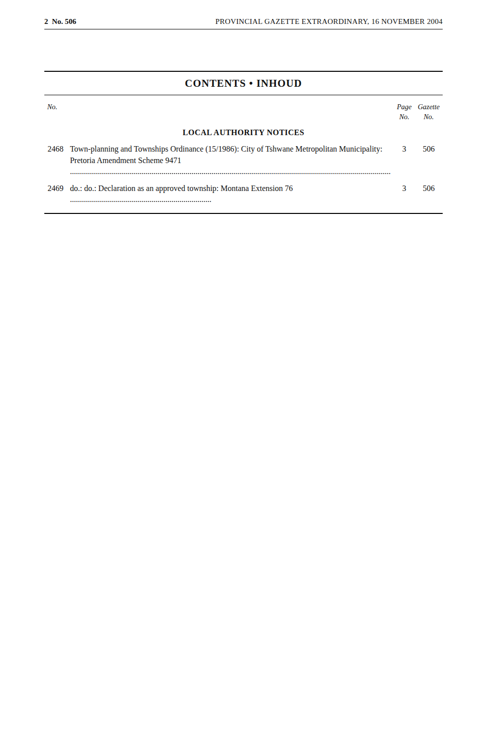2 No. 506
Provincial Gazette Extraordinary, 16 November 2004
CONTENTS • INHOUD
| No. | | Page No. | Gazette No. |
| --- | --- | --- | --- |
| Local Authority Notices |
| 2468 | Town-planning and Townships Ordinance (15/1986): City of Tshwane Metropolitan Municipality: Pretoria Amendment Scheme 9471 ................................................................................................................................................................. | 3 | 506 |
| 2469 | do.: do.: Declaration as an approved township: Montana Extension 76 ....................................................................... | 3 | 506 |